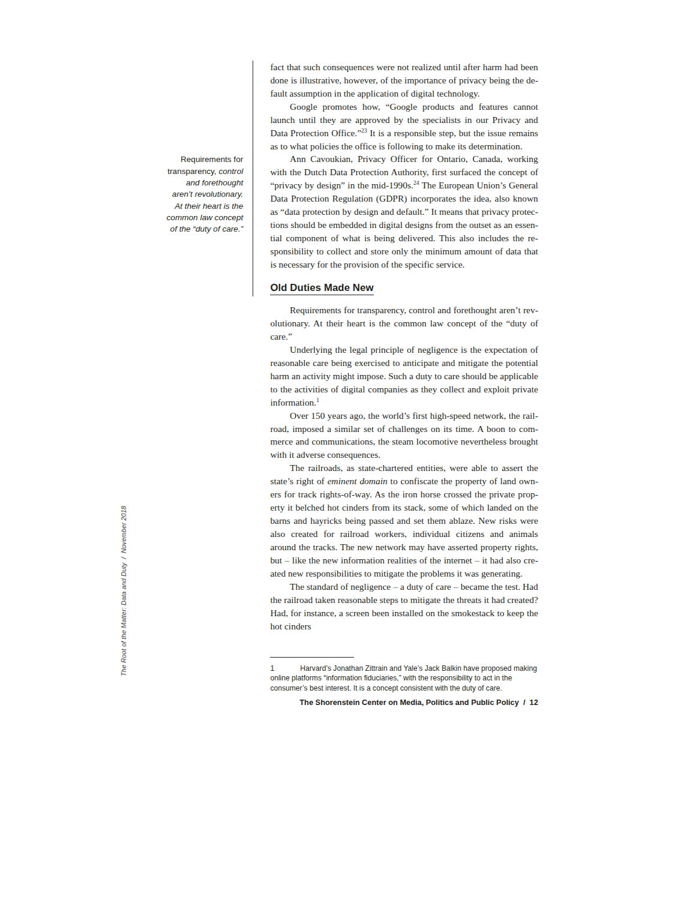The Root of the Matter: Data and Duty / November 2018
Requirements for transparency, control and forethought aren’t revolutionary. At their heart is the common law concept of the “duty of care.”
fact that such consequences were not realized until after harm had been done is illustrative, however, of the importance of privacy being the default assumption in the application of digital technology.
Google promotes how, “Google products and features cannot launch until they are approved by the specialists in our Privacy and Data Protection Office.”23 It is a responsible step, but the issue remains as to what policies the office is following to make its determination.
Ann Cavoukian, Privacy Officer for Ontario, Canada, working with the Dutch Data Protection Authority, first surfaced the concept of “privacy by design” in the mid-1990s.24 The European Union’s General Data Protection Regulation (GDPR) incorporates the idea, also known as “data protection by design and default.” It means that privacy protections should be embedded in digital designs from the outset as an essential component of what is being delivered. This also includes the responsibility to collect and store only the minimum amount of data that is necessary for the provision of the specific service.
Old Duties Made New
Requirements for transparency, control and forethought aren’t revolutionary. At their heart is the common law concept of the “duty of care.”
Underlying the legal principle of negligence is the expectation of reasonable care being exercised to anticipate and mitigate the potential harm an activity might impose. Such a duty to care should be applicable to the activities of digital companies as they collect and exploit private information.1
Over 150 years ago, the world’s first high-speed network, the railroad, imposed a similar set of challenges on its time. A boon to commerce and communications, the steam locomotive nevertheless brought with it adverse consequences.
The railroads, as state-chartered entities, were able to assert the state’s right of eminent domain to confiscate the property of land owners for track rights-of-way. As the iron horse crossed the private property it belched hot cinders from its stack, some of which landed on the barns and hayricks being passed and set them ablaze. New risks were also created for railroad workers, individual citizens and animals around the tracks. The new network may have asserted property rights, but – like the new information realities of the internet – it had also created new responsibilities to mitigate the problems it was generating.
The standard of negligence – a duty of care – became the test. Had the railroad taken reasonable steps to mitigate the threats it had created? Had, for instance, a screen been installed on the smokestack to keep the hot cinders
1 Harvard’s Jonathan Zittrain and Yale’s Jack Balkin have proposed making online platforms “information fiduciaries,” with the responsibility to act in the consumer’s best interest. It is a concept consistent with the duty of care.
The Shorenstein Center on Media, Politics and Public Policy / 12